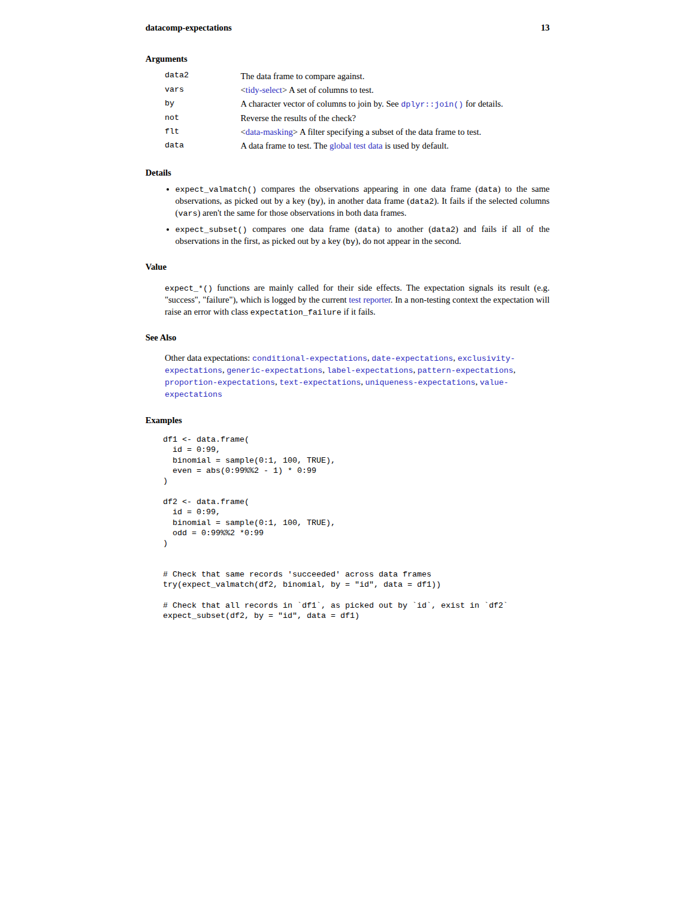datacomp-expectations 13
Arguments
| data2 | The data frame to compare against. |
| vars | < tidy-select > A set of columns to test. |
| by | A character vector of columns to join by. See dplyr::join() for details. |
| not | Reverse the results of the check? |
| flt | < data-masking > A filter specifying a subset of the data frame to test. |
| data | A data frame to test. The global test data is used by default. |
Details
expect_valmatch() compares the observations appearing in one data frame (data) to the same observations, as picked out by a key (by), in another data frame (data2). It fails if the selected columns (vars) aren't the same for those observations in both data frames.
expect_subset() compares one data frame (data) to another (data2) and fails if all of the observations in the first, as picked out by a key (by), do not appear in the second.
Value
expect_*() functions are mainly called for their side effects. The expectation signals its result (e.g. "success", "failure"), which is logged by the current test reporter. In a non-testing context the expectation will raise an error with class expectation_failure if it fails.
See Also
Other data expectations: conditional-expectations, date-expectations, exclusivity-expectations, generic-expectations, label-expectations, pattern-expectations, proportion-expectations, text-expectations, uniqueness-expectations, value-expectations
Examples
df1 <- data.frame(
  id = 0:99,
  binomial = sample(0:1, 100, TRUE),
  even = abs(0:99%%2 - 1) * 0:99
)

df2 <- data.frame(
  id = 0:99,
  binomial = sample(0:1, 100, TRUE),
  odd = 0:99%%2 *0:99
)


# Check that same records 'succeeded' across data frames
try(expect_valmatch(df2, binomial, by = "id", data = df1))

# Check that all records in `df1`, as picked out by `id`, exist in `df2`
expect_subset(df2, by = "id", data = df1)